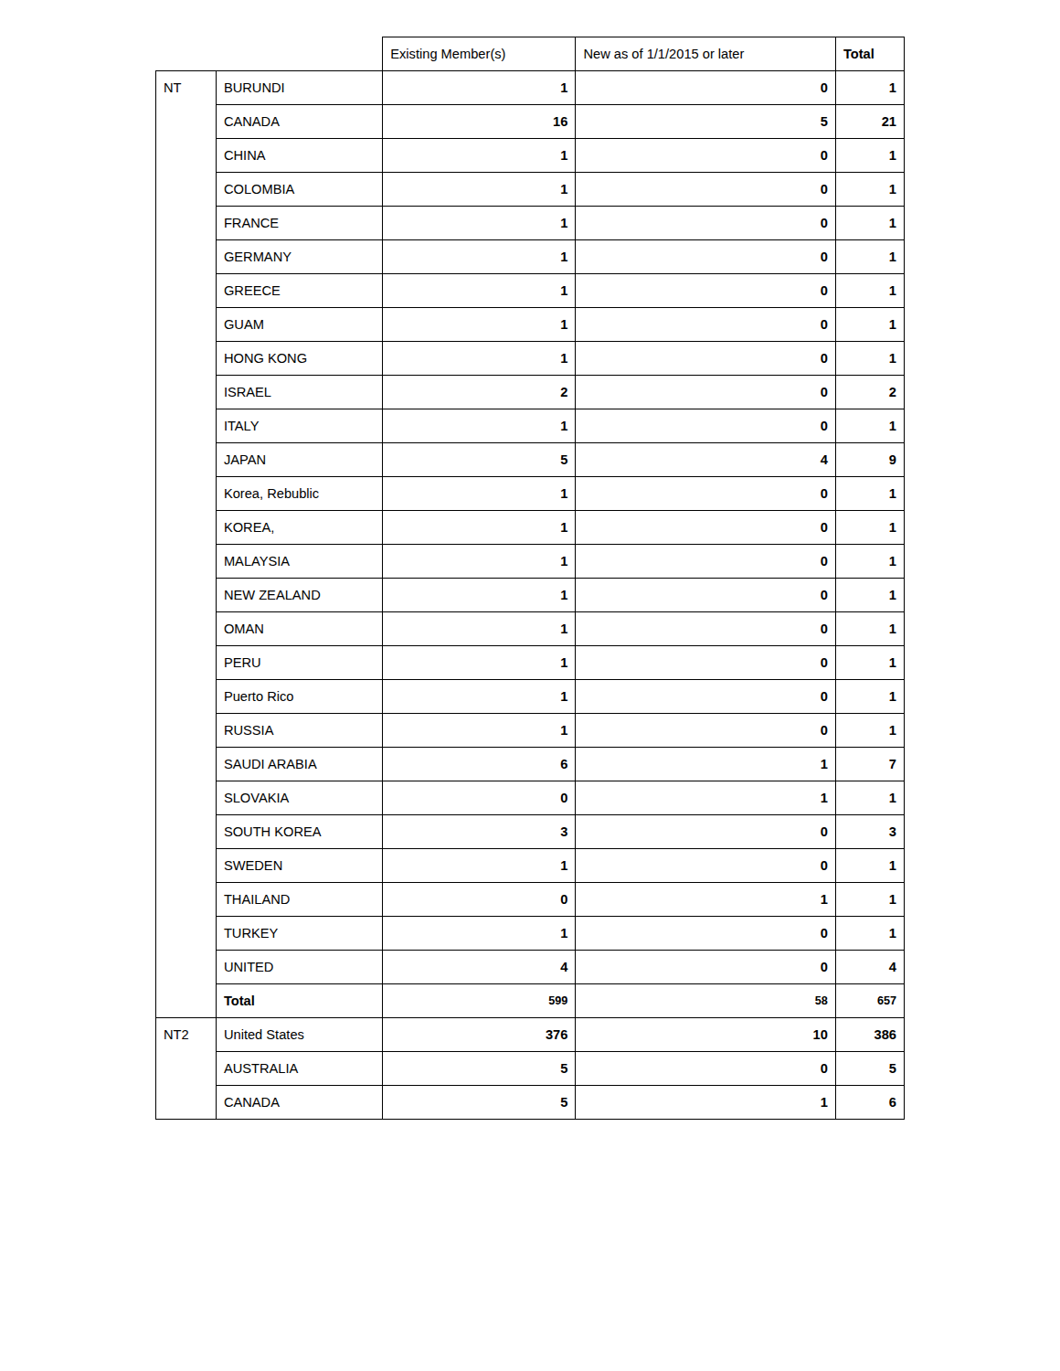| | | Existing Member(s) | New as of 1/1/2015 or later | Total |
| --- | --- | --- | --- | --- |
| NT | BURUNDI | 1 | 0 | 1 |
| CANADA | 16 | 5 | 21 |
| CHINA | 1 | 0 | 1 |
| COLOMBIA | 1 | 0 | 1 |
| FRANCE | 1 | 0 | 1 |
| GERMANY | 1 | 0 | 1 |
| GREECE | 1 | 0 | 1 |
| GUAM | 1 | 0 | 1 |
| HONG KONG | 1 | 0 | 1 |
| ISRAEL | 2 | 0 | 2 |
| ITALY | 1 | 0 | 1 |
| JAPAN | 5 | 4 | 9 |
| Korea, Rebublic | 1 | 0 | 1 |
| KOREA, | 1 | 0 | 1 |
| MALAYSIA | 1 | 0 | 1 |
| NEW ZEALAND | 1 | 0 | 1 |
| OMAN | 1 | 0 | 1 |
| PERU | 1 | 0 | 1 |
| Puerto Rico | 1 | 0 | 1 |
| RUSSIA | 1 | 0 | 1 |
| SAUDI ARABIA | 6 | 1 | 7 |
| SLOVAKIA | 0 | 1 | 1 |
| SOUTH KOREA | 3 | 0 | 3 |
| SWEDEN | 1 | 0 | 1 |
| THAILAND | 0 | 1 | 1 |
| TURKEY | 1 | 0 | 1 |
| UNITED | 4 | 0 | 4 |
| Total | 599 | 58 | 657 |
| NT2 | United States | 376 | 10 | 386 |
| AUSTRALIA | 5 | 0 | 5 |
| CANADA | 5 | 1 | 6 |